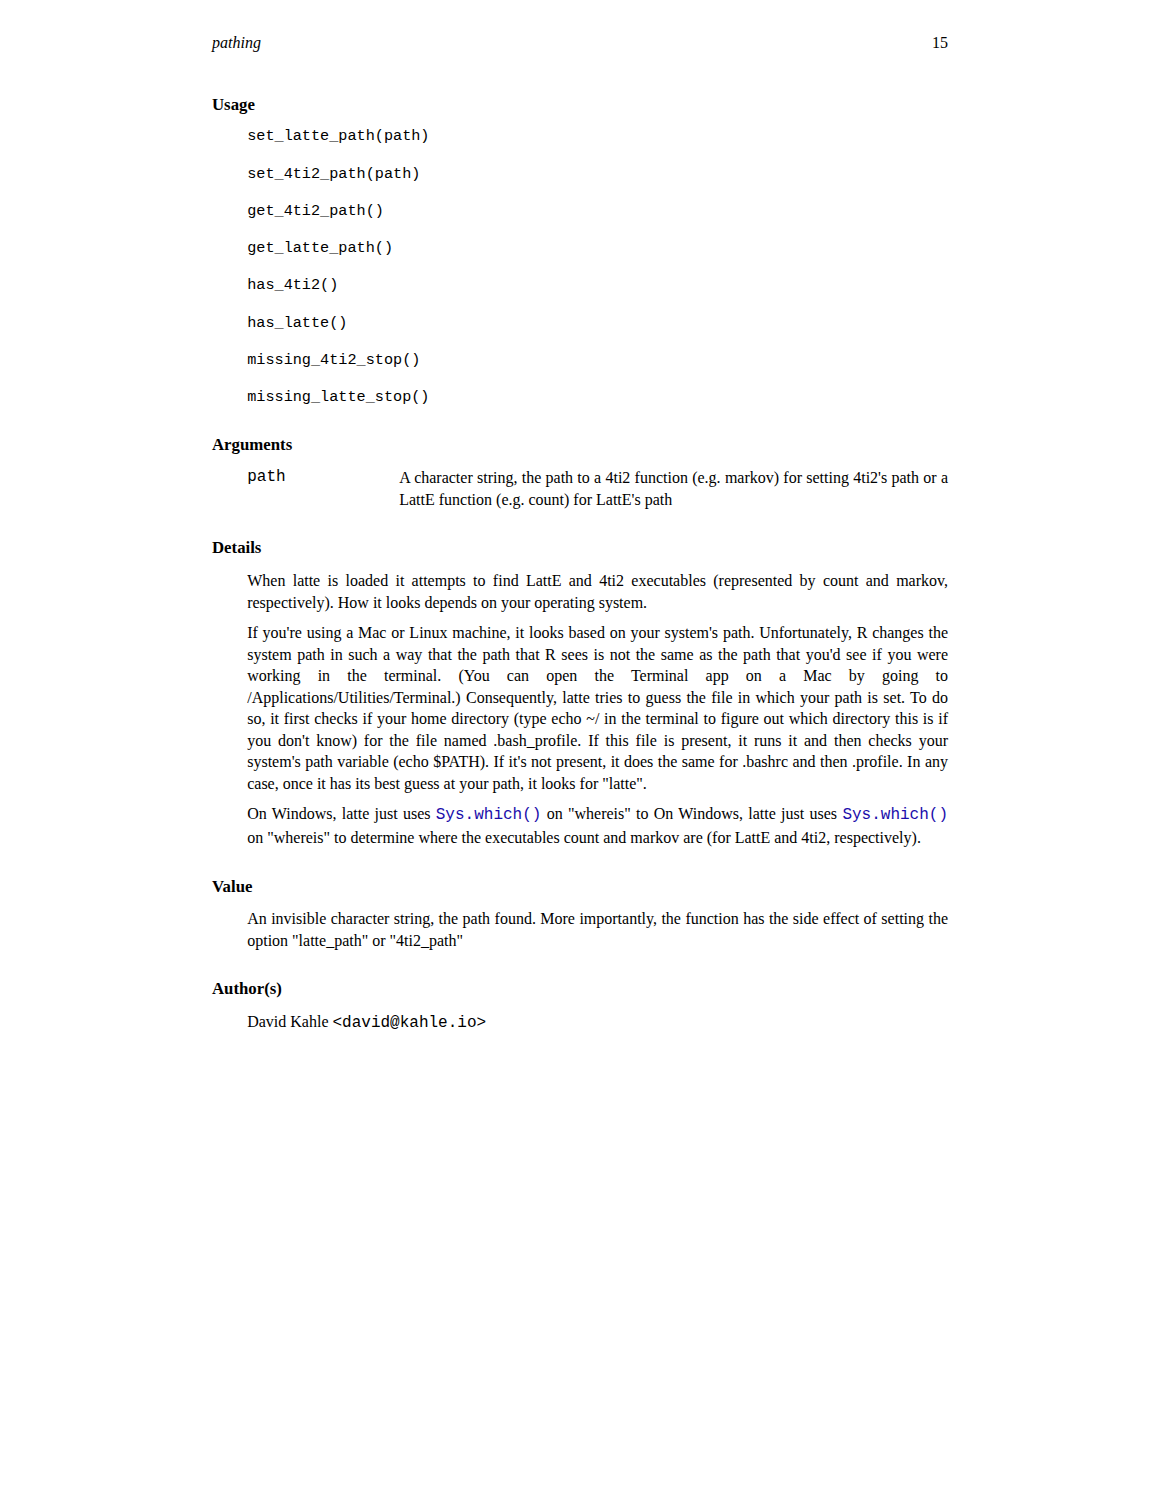pathing 15
Usage
set_latte_path(path)
set_4ti2_path(path)
get_4ti2_path()
get_latte_path()
has_4ti2()
has_latte()
missing_4ti2_stop()
missing_latte_stop()
Arguments
path
A character string, the path to a 4ti2 function (e.g. markov) for setting 4ti2's path or a LattE function (e.g. count) for LattE's path
Details
When latte is loaded it attempts to find LattE and 4ti2 executables (represented by count and markov, respectively). How it looks depends on your operating system.
If you're using a Mac or Linux machine, it looks based on your system's path. Unfortunately, R changes the system path in such a way that the path that R sees is not the same as the path that you'd see if you were working in the terminal. (You can open the Terminal app on a Mac by going to /Applications/Utilities/Terminal.) Consequently, latte tries to guess the file in which your path is set. To do so, it first checks if your home directory (type echo ~/ in the terminal to figure out which directory this is if you don't know) for the file named .bash_profile. If this file is present, it runs it and then checks your system's path variable (echo $PATH). If it's not present, it does the same for .bashrc and then .profile. In any case, once it has its best guess at your path, it looks for "latte".
On Windows, latte just uses Sys.which() on "whereis" to On Windows, latte just uses Sys.which() on "whereis" to determine where the executables count and markov are (for LattE and 4ti2, respectively).
Value
An invisible character string, the path found. More importantly, the function has the side effect of setting the option "latte_path" or "4ti2_path"
Author(s)
David Kahle <david@kahle.io>